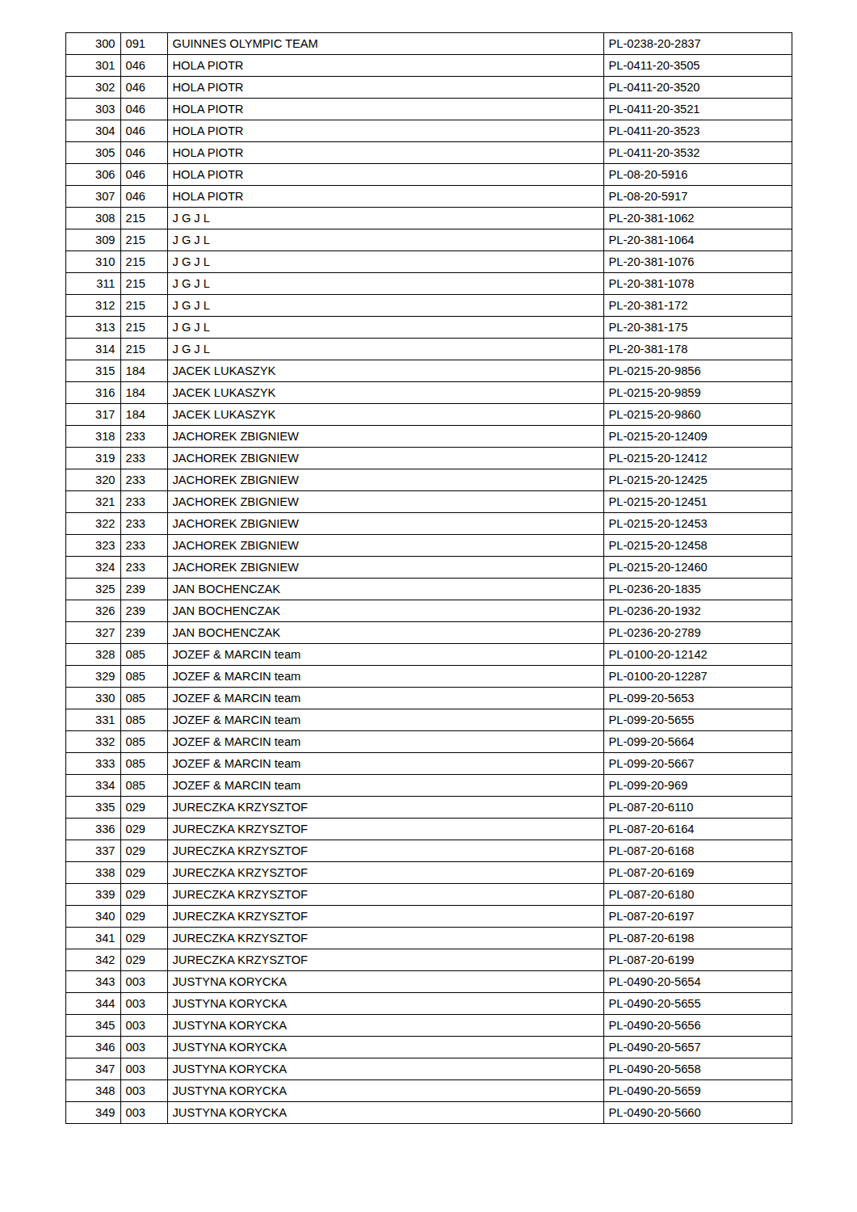| 300 | 091 | GUINNES OLYMPIC TEAM | PL-0238-20-2837 |
| 301 | 046 | HOLA PIOTR | PL-0411-20-3505 |
| 302 | 046 | HOLA PIOTR | PL-0411-20-3520 |
| 303 | 046 | HOLA PIOTR | PL-0411-20-3521 |
| 304 | 046 | HOLA PIOTR | PL-0411-20-3523 |
| 305 | 046 | HOLA PIOTR | PL-0411-20-3532 |
| 306 | 046 | HOLA PIOTR | PL-08-20-5916 |
| 307 | 046 | HOLA PIOTR | PL-08-20-5917 |
| 308 | 215 | J G J L | PL-20-381-1062 |
| 309 | 215 | J G J L | PL-20-381-1064 |
| 310 | 215 | J G J L | PL-20-381-1076 |
| 311 | 215 | J G J L | PL-20-381-1078 |
| 312 | 215 | J G J L | PL-20-381-172 |
| 313 | 215 | J G J L | PL-20-381-175 |
| 314 | 215 | J G J L | PL-20-381-178 |
| 315 | 184 | JACEK LUKASZYK | PL-0215-20-9856 |
| 316 | 184 | JACEK LUKASZYK | PL-0215-20-9859 |
| 317 | 184 | JACEK LUKASZYK | PL-0215-20-9860 |
| 318 | 233 | JACHOREK ZBIGNIEW | PL-0215-20-12409 |
| 319 | 233 | JACHOREK ZBIGNIEW | PL-0215-20-12412 |
| 320 | 233 | JACHOREK ZBIGNIEW | PL-0215-20-12425 |
| 321 | 233 | JACHOREK ZBIGNIEW | PL-0215-20-12451 |
| 322 | 233 | JACHOREK ZBIGNIEW | PL-0215-20-12453 |
| 323 | 233 | JACHOREK ZBIGNIEW | PL-0215-20-12458 |
| 324 | 233 | JACHOREK ZBIGNIEW | PL-0215-20-12460 |
| 325 | 239 | JAN BOCHENCZAK | PL-0236-20-1835 |
| 326 | 239 | JAN BOCHENCZAK | PL-0236-20-1932 |
| 327 | 239 | JAN BOCHENCZAK | PL-0236-20-2789 |
| 328 | 085 | JOZEF & MARCIN team | PL-0100-20-12142 |
| 329 | 085 | JOZEF & MARCIN team | PL-0100-20-12287 |
| 330 | 085 | JOZEF & MARCIN team | PL-099-20-5653 |
| 331 | 085 | JOZEF & MARCIN team | PL-099-20-5655 |
| 332 | 085 | JOZEF & MARCIN team | PL-099-20-5664 |
| 333 | 085 | JOZEF & MARCIN team | PL-099-20-5667 |
| 334 | 085 | JOZEF & MARCIN team | PL-099-20-969 |
| 335 | 029 | JURECZKA KRZYSZTOF | PL-087-20-6110 |
| 336 | 029 | JURECZKA KRZYSZTOF | PL-087-20-6164 |
| 337 | 029 | JURECZKA KRZYSZTOF | PL-087-20-6168 |
| 338 | 029 | JURECZKA KRZYSZTOF | PL-087-20-6169 |
| 339 | 029 | JURECZKA KRZYSZTOF | PL-087-20-6180 |
| 340 | 029 | JURECZKA KRZYSZTOF | PL-087-20-6197 |
| 341 | 029 | JURECZKA KRZYSZTOF | PL-087-20-6198 |
| 342 | 029 | JURECZKA KRZYSZTOF | PL-087-20-6199 |
| 343 | 003 | JUSTYNA KORYCKA | PL-0490-20-5654 |
| 344 | 003 | JUSTYNA KORYCKA | PL-0490-20-5655 |
| 345 | 003 | JUSTYNA KORYCKA | PL-0490-20-5656 |
| 346 | 003 | JUSTYNA KORYCKA | PL-0490-20-5657 |
| 347 | 003 | JUSTYNA KORYCKA | PL-0490-20-5658 |
| 348 | 003 | JUSTYNA KORYCKA | PL-0490-20-5659 |
| 349 | 003 | JUSTYNA KORYCKA | PL-0490-20-5660 |